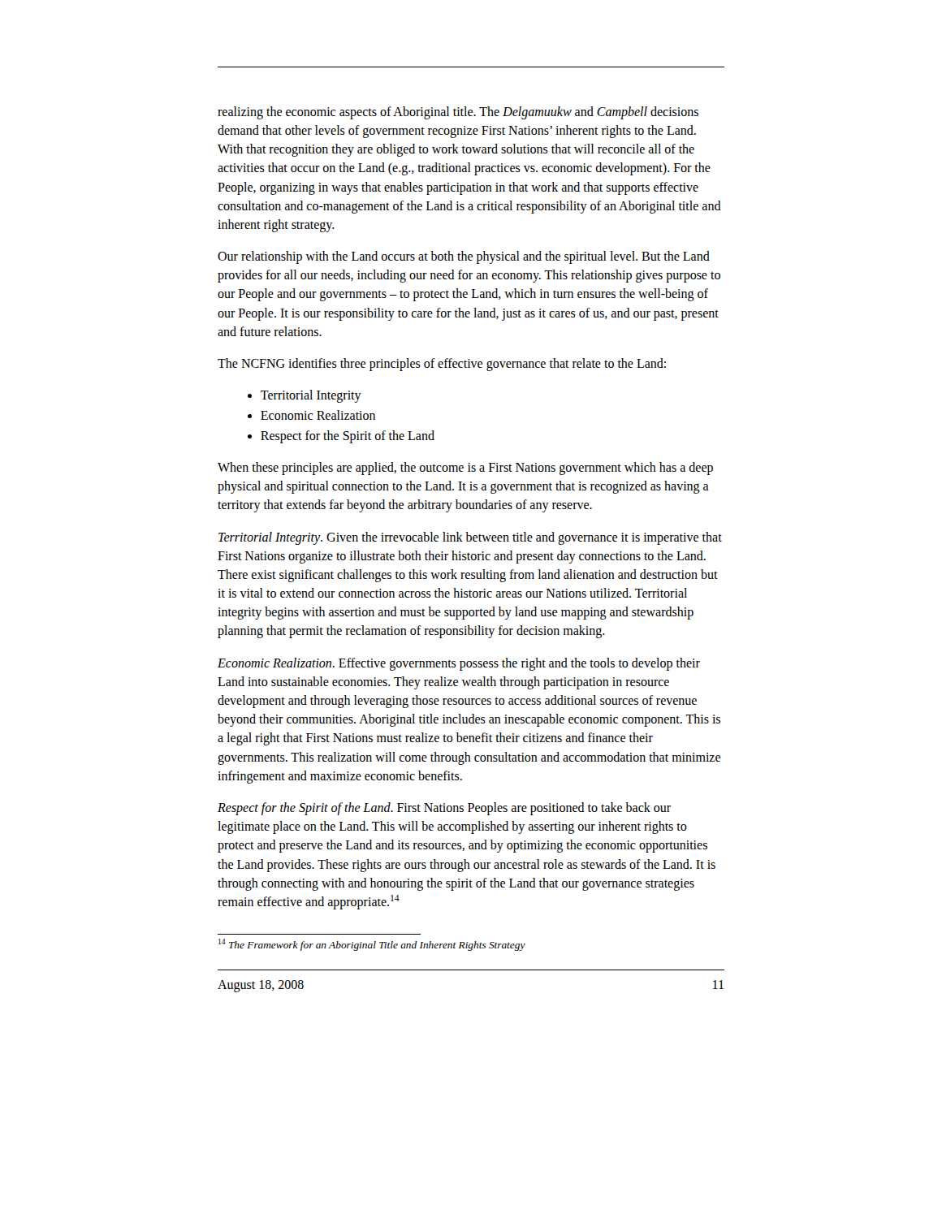realizing the economic aspects of Aboriginal title. The Delgamuukw and Campbell decisions demand that other levels of government recognize First Nations’ inherent rights to the Land. With that recognition they are obliged to work toward solutions that will reconcile all of the activities that occur on the Land (e.g., traditional practices vs. economic development). For the People, organizing in ways that enables participation in that work and that supports effective consultation and co-management of the Land is a critical responsibility of an Aboriginal title and inherent right strategy.
Our relationship with the Land occurs at both the physical and the spiritual level. But the Land provides for all our needs, including our need for an economy. This relationship gives purpose to our People and our governments – to protect the Land, which in turn ensures the well-being of our People. It is our responsibility to care for the land, just as it cares of us, and our past, present and future relations.
The NCFNG identifies three principles of effective governance that relate to the Land:
Territorial Integrity
Economic Realization
Respect for the Spirit of the Land
When these principles are applied, the outcome is a First Nations government which has a deep physical and spiritual connection to the Land. It is a government that is recognized as having a territory that extends far beyond the arbitrary boundaries of any reserve.
Territorial Integrity. Given the irrevocable link between title and governance it is imperative that First Nations organize to illustrate both their historic and present day connections to the Land. There exist significant challenges to this work resulting from land alienation and destruction but it is vital to extend our connection across the historic areas our Nations utilized. Territorial integrity begins with assertion and must be supported by land use mapping and stewardship planning that permit the reclamation of responsibility for decision making.
Economic Realization. Effective governments possess the right and the tools to develop their Land into sustainable economies. They realize wealth through participation in resource development and through leveraging those resources to access additional sources of revenue beyond their communities. Aboriginal title includes an inescapable economic component. This is a legal right that First Nations must realize to benefit their citizens and finance their governments. This realization will come through consultation and accommodation that minimize infringement and maximize economic benefits.
Respect for the Spirit of the Land. First Nations Peoples are positioned to take back our legitimate place on the Land. This will be accomplished by asserting our inherent rights to protect and preserve the Land and its resources, and by optimizing the economic opportunities the Land provides. These rights are ours through our ancestral role as stewards of the Land. It is through connecting with and honouring the spirit of the Land that our governance strategies remain effective and appropriate.14
14 The Framework for an Aboriginal Title and Inherent Rights Strategy
August 18, 2008 11